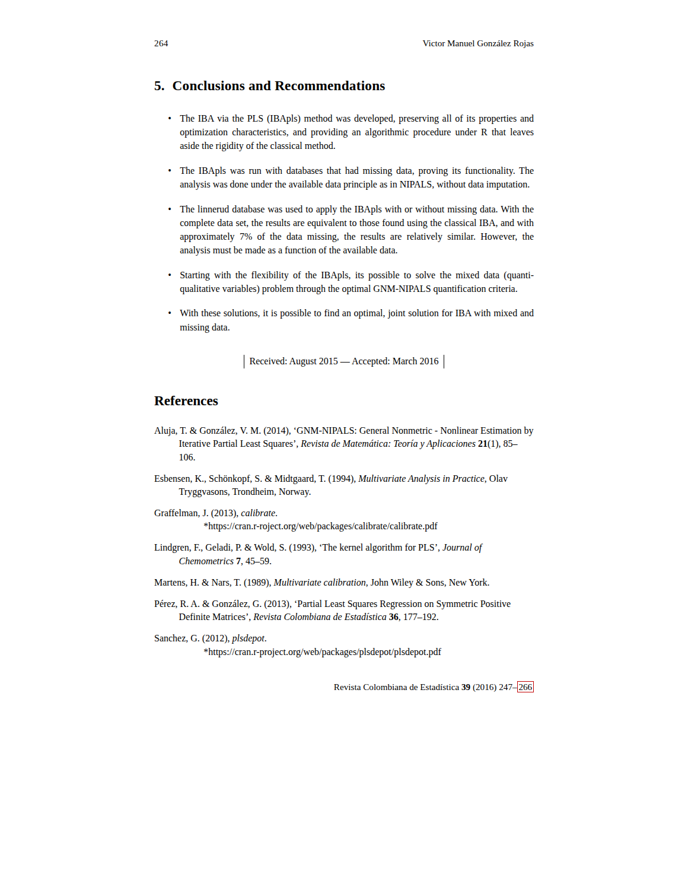264 Victor Manuel González Rojas
5. Conclusions and Recommendations
The IBA via the PLS (IBApls) method was developed, preserving all of its properties and optimization characteristics, and providing an algorithmic procedure under R that leaves aside the rigidity of the classical method.
The IBApls was run with databases that had missing data, proving its functionality. The analysis was done under the available data principle as in NIPALS, without data imputation.
The linnerud database was used to apply the IBApls with or without missing data. With the complete data set, the results are equivalent to those found using the classical IBA, and with approximately 7% of the data missing, the results are relatively similar. However, the analysis must be made as a function of the available data.
Starting with the flexibility of the IBApls, its possible to solve the mixed data (quanti-qualitative variables) problem through the optimal GNM-NIPALS quantification criteria.
With these solutions, it is possible to find an optimal, joint solution for IBA with mixed and missing data.
Received: August 2015 — Accepted: March 2016
References
Aluja, T. & González, V. M. (2014), ‘GNM-NIPALS: General Nonmetric - Nonlinear Estimation by Iterative Partial Least Squares’, Revista de Matemática: Teoría y Aplicaciones 21(1), 85–106.
Esbensen, K., Schönkopf, S. & Midtgaard, T. (1994), Multivariate Analysis in Practice, Olav Tryggvasons, Trondheim, Norway.
Graffelman, J. (2013), calibrate. *https://cran.r-roject.org/web/packages/calibrate/calibrate.pdf
Lindgren, F., Geladi, P. & Wold, S. (1993), ‘The kernel algorithm for PLS’, Journal of Chemometrics 7, 45–59.
Martens, H. & Nars, T. (1989), Multivariate calibration, John Wiley & Sons, New York.
Pérez, R. A. & González, G. (2013), ‘Partial Least Squares Regression on Symmetric Positive Definite Matrices’, Revista Colombiana de Estadística 36, 177–192.
Sanchez, G. (2012), plsdepot. *https://cran.r-project.org/web/packages/plsdepot/plsdepot.pdf
Revista Colombiana de Estadística 39 (2016) 247–266